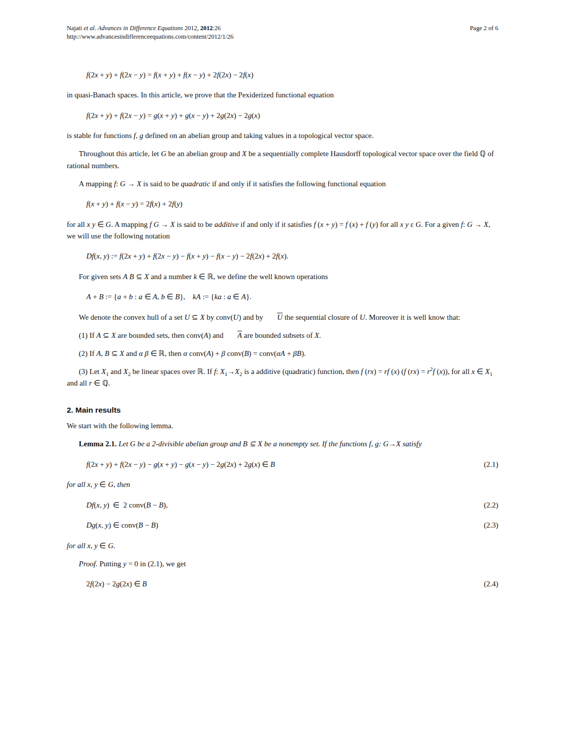Najati et al. Advances in Difference Equations 2012, 2012:26 http://www.advancesindifferenceequations.com/content/2012/1/26
Page 2 of 6
f(2x + y) + f(2x − y) = f(x + y) + f(x − y) + 2f(2x) − 2f(x)
in quasi-Banach spaces. In this article, we prove that the Pexiderized functional equation
f(2x + y) + f(2x − y) = g(x + y) + g(x − y) + 2g(2x) − 2g(x)
is stable for functions f, g defined on an abelian group and taking values in a topological vector space.
Throughout this article, let G be an abelian group and X be a sequentially complete Hausdorff topological vector space over the field ℚ of rational numbers.
A mapping f: G → X is said to be quadratic if and only if it satisfies the following functional equation
f(x + y) + f(x − y) = 2f(x) + 2f(y)
for all x y ∈ G. A mapping f G → X is said to be additive if and only if it satisfies f (x + y) = f (x) + f (y) for all x y ε G. For a given f: G → X, we will use the following notation
Df(x, y) := f(2x + y) + f(2x − y) − f(x + y) − f(x − y) − 2f(2x) + 2f(x).
For given sets A B ⊆ X and a number k ∈ ℝ, we define the well known operations
A + B := {a + b : a ∈ A, b ∈ B}, kA := {ka : a ∈ A}.
We denote the convex hull of a set U ⊆ X by conv(U) and by U the sequential closure of U. Moreover it is well know that:
(1) If A ⊆ X are bounded sets, then conv(A) and A are bounded subsets of X.
(2) If A, B ⊆ X and α β ∈ ℝ, then α conv(A) + β conv(B) = conv(αA + βB).
(3) Let X1 and X2 be linear spaces over ℝ. If f: X1→X2 is a additive (quadratic) function, then f (rx) = rf (x) (f (rx) = r2f (x)), for all x ∈ X1 and all r ∈ ℚ.
2. Main results
We start with the following lemma.
Lemma 2.1. Let G be a 2-divisible abelian group and B ⊆ X be a nonempty set. If the functions f, g: G→X satisfy
f(2x + y) + f(2x − y) − g(x + y) − g(x − y) − 2g(2x) + 2g(x) ∈ B (2.1)
for all x, y ∈ G, then
Df(x, y) ∈ 2 conv(B − B), (2.2)
Dg(x, y) ∈ conv(B − B) (2.3)
for all x, y ∈ G.
Proof. Putting y = 0 in (2.1), we get
2f(2x) − 2g(2x) ∈ B (2.4)